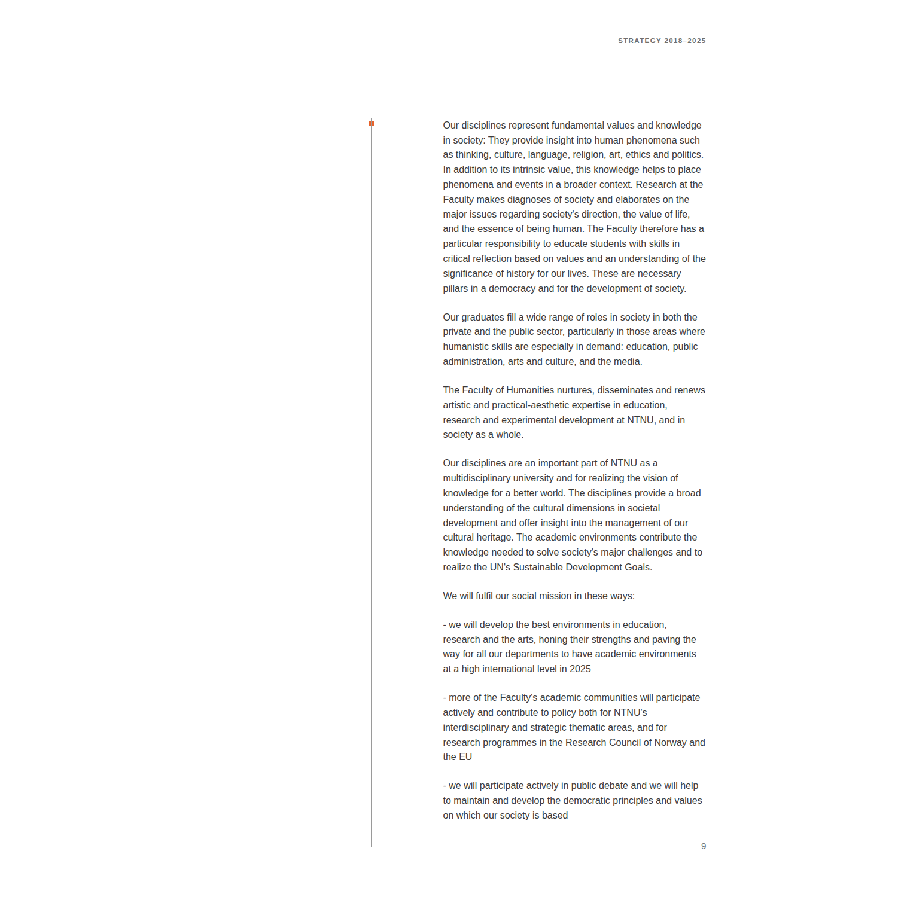Strategy 2018–2025
Our disciplines represent fundamental values and knowledge in society: They provide insight into human phenomena such as thinking, culture, language, religion, art, ethics and politics. In addition to its intrinsic value, this knowledge helps to place phenomena and events in a broader context. Research at the Faculty makes diagnoses of society and elaborates on the major issues regarding society's direction, the value of life, and the essence of being human. The Faculty therefore has a particular responsibility to educate students with skills in critical reflection based on values and an understanding of the significance of history for our lives. These are necessary pillars in a democracy and for the development of society.
Our graduates fill a wide range of roles in society in both the private and the public sector, particularly in those areas where humanistic skills are especially in demand: education, public administration, arts and culture, and the media.
The Faculty of Humanities nurtures, disseminates and renews artistic and practical-aesthetic expertise in education, research and experimental development at NTNU, and in society as a whole.
Our disciplines are an important part of NTNU as a multidisciplinary university and for realizing the vision of knowledge for a better world. The disciplines provide a broad understanding of the cultural dimensions in societal development and offer insight into the management of our cultural heritage. The academic environments contribute the knowledge needed to solve society's major challenges and to realize the UN's Sustainable Development Goals.
We will fulfil our social mission in these ways:
- we will develop the best environments in education, research and the arts, honing their strengths and paving the way for all our departments to have academic environments at a high international level in 2025
- more of the Faculty's academic communities will participate actively and contribute to policy both for NTNU's interdisciplinary and strategic thematic areas, and for research programmes in the Research Council of Norway and the EU
- we will participate actively in public debate and we will help to maintain and develop the democratic principles and values on which our society is based
9